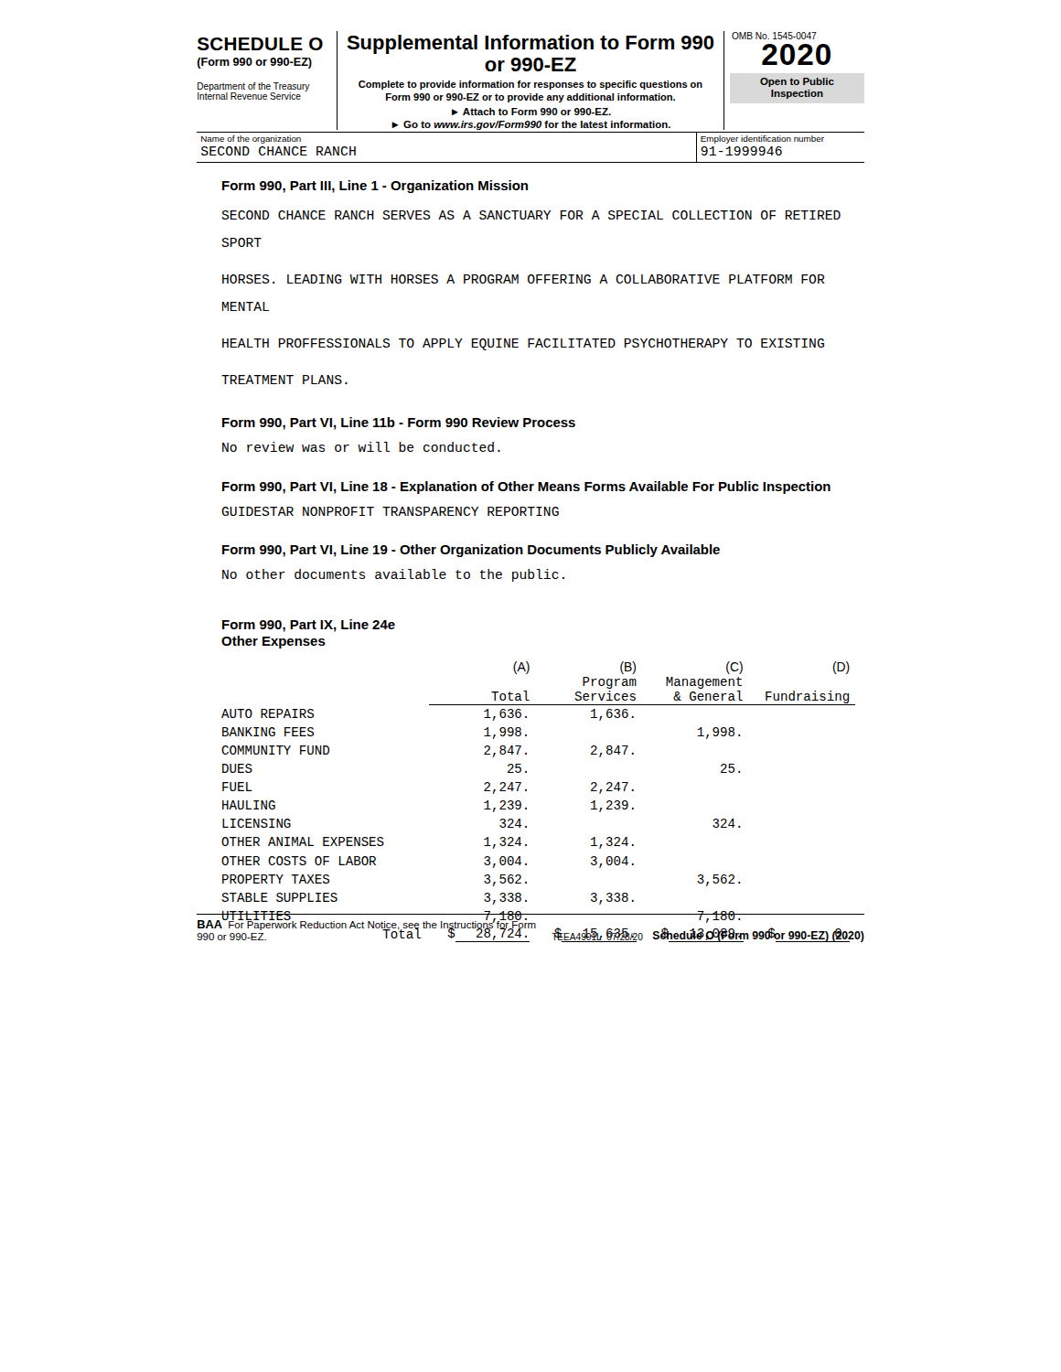| SCHEDULE O (Form 990 or 990-EZ) Department of the Treasury Internal Revenue Service | Supplemental Information to Form 990 or 990-EZ Complete to provide information for responses to specific questions on Form 990 or 990-EZ or to provide any additional information. ► Attach to Form 990 or 990-EZ. ► Go to www.irs.gov/Form990 for the latest information. | OMB No. 1545-0047 2020 Open to Public Inspection |
| Name of the organization SECOND CHANCE RANCH | Employer identification number 91-1999946 |
Form 990, Part III, Line 1 - Organization Mission
SECOND CHANCE RANCH SERVES AS A SANCTUARY FOR A SPECIAL COLLECTION OF RETIRED SPORT
HORSES. LEADING WITH HORSES A PROGRAM OFFERING A COLLABORATIVE PLATFORM FOR MENTAL
HEALTH PROFFESSIONALS TO APPLY EQUINE FACILITATED PSYCHOTHERAPY TO EXISTING
TREATMENT PLANS.
Form 990, Part VI, Line 11b - Form 990 Review Process
No review was or will be conducted.
Form 990, Part VI, Line 18 - Explanation of Other Means Forms Available For Public Inspection
GUIDESTAR NONPROFIT TRANSPARENCY REPORTING
Form 990, Part VI, Line 19 - Other Organization Documents Publicly Available
No other documents available to the public.
Form 990, Part IX, Line 24e
Other Expenses
| | (A) | (B) | (C) | (D) |
| | | Program | Management | |
| | Total | Services | & General | Fundraising |
| AUTO REPAIRS | 1,636. | 1,636. | | |
| BANKING FEES | 1,998. | | 1,998. | |
| COMMUNITY FUND | 2,847. | 2,847. | | |
| DUES | 25. | | 25. | |
| FUEL | 2,247. | 2,247. | | |
| HAULING | 1,239. | 1,239. | | |
| LICENSING | 324. | | 324. | |
| OTHER ANIMAL EXPENSES | 1,324. | 1,324. | | |
| OTHER COSTS OF LABOR | 3,004. | 3,004. | | |
| PROPERTY TAXES | 3,562. | | 3,562. | |
| STABLE SUPPLIES | 3,338. | 3,338. | | |
| UTILITIES | 7,180. | | 7,180. | |
| Total | $ 28,724. | $ 15,635. | $ 13,089. | $ 0. |
| BAA For Paperwork Reduction Act Notice, see the Instructions for Form 990 or 990-EZ. | TEEA4901L 07/28/20 | Schedule O (Form 990 or 990-EZ) (2020) |